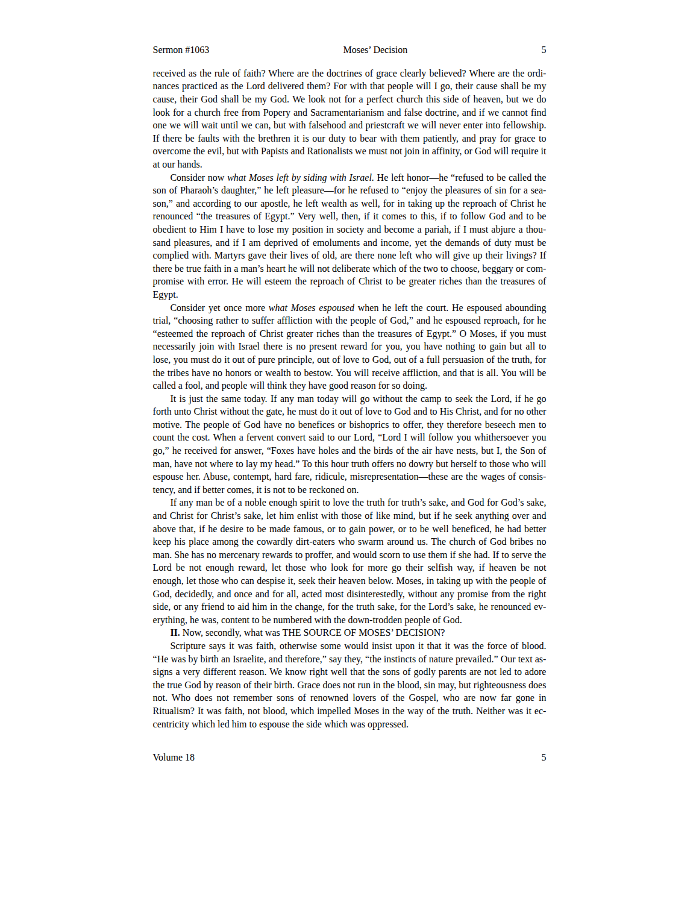Sermon #1063
Moses’ Decision
5
received as the rule of faith? Where are the doctrines of grace clearly believed? Where are the ordinances practiced as the Lord delivered them? For with that people will I go, their cause shall be my cause, their God shall be my God. We look not for a perfect church this side of heaven, but we do look for a church free from Popery and Sacramentarianism and false doctrine, and if we cannot find one we will wait until we can, but with falsehood and priestcraft we will never enter into fellowship. If there be faults with the brethren it is our duty to bear with them patiently, and pray for grace to overcome the evil, but with Papists and Rationalists we must not join in affinity, or God will require it at our hands.
Consider now what Moses left by siding with Israel. He left honor—he “refused to be called the son of Pharaoh’s daughter,” he left pleasure—for he refused to “enjoy the pleasures of sin for a season,” and according to our apostle, he left wealth as well, for in taking up the reproach of Christ he renounced “the treasures of Egypt.” Very well, then, if it comes to this, if to follow God and to be obedient to Him I have to lose my position in society and become a pariah, if I must abjure a thousand pleasures, and if I am deprived of emoluments and income, yet the demands of duty must be complied with. Martyrs gave their lives of old, are there none left who will give up their livings? If there be true faith in a man’s heart he will not deliberate which of the two to choose, beggary or compromise with error. He will esteem the reproach of Christ to be greater riches than the treasures of Egypt.
Consider yet once more what Moses espoused when he left the court. He espoused abounding trial, “choosing rather to suffer affliction with the people of God,” and he espoused reproach, for he “esteemed the reproach of Christ greater riches than the treasures of Egypt.” O Moses, if you must necessarily join with Israel there is no present reward for you, you have nothing to gain but all to lose, you must do it out of pure principle, out of love to God, out of a full persuasion of the truth, for the tribes have no honors or wealth to bestow. You will receive affliction, and that is all. You will be called a fool, and people will think they have good reason for so doing.
It is just the same today. If any man today will go without the camp to seek the Lord, if he go forth unto Christ without the gate, he must do it out of love to God and to His Christ, and for no other motive. The people of God have no benefices or bishoprics to offer, they therefore beseech men to count the cost. When a fervent convert said to our Lord, “Lord I will follow you whithersoever you go,” he received for answer, “Foxes have holes and the birds of the air have nests, but I, the Son of man, have not where to lay my head.” To this hour truth offers no dowry but herself to those who will espouse her. Abuse, contempt, hard fare, ridicule, misrepresentation—these are the wages of consistency, and if better comes, it is not to be reckoned on.
If any man be of a noble enough spirit to love the truth for truth’s sake, and God for God’s sake, and Christ for Christ’s sake, let him enlist with those of like mind, but if he seek anything over and above that, if he desire to be made famous, or to gain power, or to be well beneficed, he had better keep his place among the cowardly dirt-eaters who swarm around us. The church of God bribes no man. She has no mercenary rewards to proffer, and would scorn to use them if she had. If to serve the Lord be not enough reward, let those who look for more go their selfish way, if heaven be not enough, let those who can despise it, seek their heaven below. Moses, in taking up with the people of God, decidedly, and once and for all, acted most disinterestedly, without any promise from the right side, or any friend to aid him in the change, for the truth sake, for the Lord’s sake, he renounced everything, he was, content to be numbered with the down-trodden people of God.
II. Now, secondly, what was THE SOURCE OF MOSES’ DECISION?
Scripture says it was faith, otherwise some would insist upon it that it was the force of blood. “He was by birth an Israelite, and therefore,” say they, “the instincts of nature prevailed.” Our text assigns a very different reason. We know right well that the sons of godly parents are not led to adore the true God by reason of their birth. Grace does not run in the blood, sin may, but righteousness does not. Who does not remember sons of renowned lovers of the Gospel, who are now far gone in Ritualism? It was faith, not blood, which impelled Moses in the way of the truth. Neither was it eccentricity which led him to espouse the side which was oppressed.
Volume 18
5